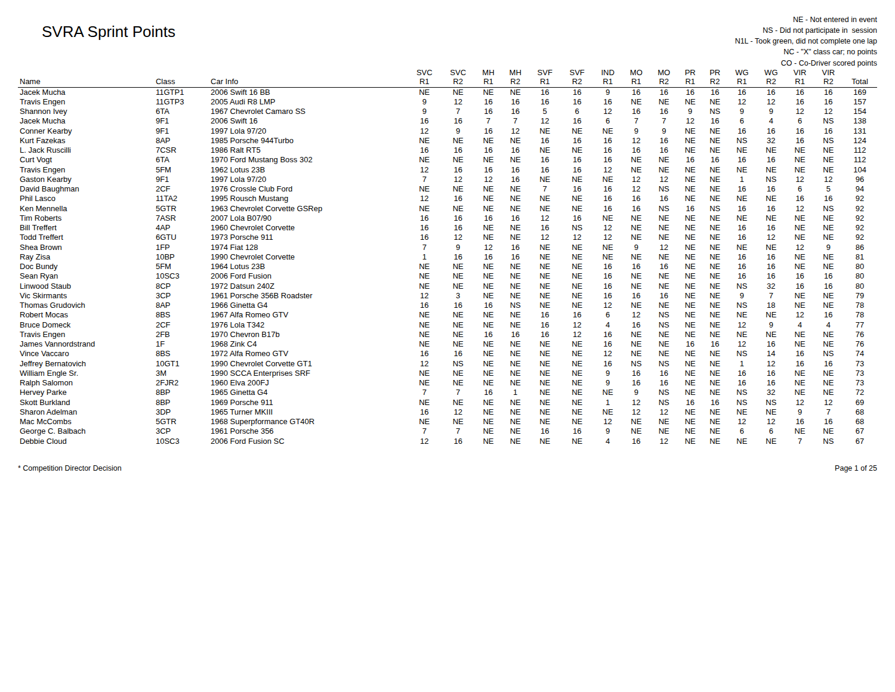NE - Not entered in event
NS - Did not participate in session
N1L - Took green, did not complete one lap
NC - "X" class car; no points
CO - Co-Driver scored points
SVRA Sprint Points
| | | | SVC | SVC | MH | MH | SVF | SVF | IND | MO | MO | PR | PR | WG | WG | VIR | VIR | |
| --- | --- | --- | --- | --- | --- | --- | --- | --- | --- | --- | --- | --- | --- | --- | --- | --- | --- | --- |
| Name | Class | Car Info | R1 | R2 | R1 | R2 | R1 | R2 | R1 | R1 | R2 | R1 | R2 | R1 | R2 | R1 | R2 | Total |
| Jacek Mucha | 11GTP1 | 2006 Swift 16 BB | NE | NE | NE | NE | 16 | 16 | 9 | 16 | 16 | 16 | 16 | 16 | 16 | 16 | 16 | 169 |
| Travis Engen | 11GTP3 | 2005 Audi R8 LMP | 9 | 12 | 16 | 16 | 16 | 16 | 16 | NE | NE | NE | NE | 12 | 12 | 16 | 16 | 157 |
| Shannon Ivey | 6TA | 1967 Chevrolet Camaro SS | 9 | 7 | 16 | 16 | 5 | 6 | 12 | 16 | 16 | 9 | NS | 9 | 9 | 12 | 12 | 154 |
| Jacek Mucha | 9F1 | 2006 Swift 16 | 16 | 16 | 7 | 7 | 12 | 16 | 6 | 7 | 7 | 12 | 16 | 6 | 4 | 6 | NS | 138 |
| Conner Kearby | 9F1 | 1997 Lola 97/20 | 12 | 9 | 16 | 12 | NE | NE | NE | 9 | 9 | NE | NE | 16 | 16 | 16 | 16 | 131 |
| Kurt Fazekas | 8AP | 1985 Porsche 944Turbo | NE | NE | NE | NE | 16 | 16 | 16 | 12 | 16 | NE | NE | NS | 32 | 16 | NS | 124 |
| L. Jack Ruscilli | 7CSR | 1986 Ralt RT5 | 16 | 16 | 16 | 16 | NE | NE | 16 | 16 | 16 | NE | NE | NE | NE | NE | NE | 112 |
| Curt Vogt | 6TA | 1970 Ford Mustang Boss 302 | NE | NE | NE | NE | 16 | 16 | 16 | NE | NE | 16 | 16 | 16 | 16 | NE | NE | 112 |
| Travis Engen | 5FM | 1962 Lotus 23B | 12 | 16 | 16 | 16 | 16 | 16 | 12 | NE | NE | NE | NE | NE | NE | NE | NE | 104 |
| Gaston Kearby | 9F1 | 1997 Lola 97/20 | 7 | 12 | 12 | 16 | NE | NE | NE | 12 | 12 | NE | NE | 1 | NS | 12 | 12 | 96 |
| David Baughman | 2CF | 1976 Crossle Club Ford | NE | NE | NE | NE | 7 | 16 | 16 | 12 | NS | NE | NE | 16 | 16 | 6 | 5 | 94 |
| Phil Lasco | 11TA2 | 1995 Rousch Mustang | 12 | 16 | NE | NE | NE | NE | 16 | 16 | 16 | NE | NE | NE | NE | 16 | 16 | 92 |
| Ken Mennella | 5GTR | 1963 Chevrolet Corvette GSRep | NE | NE | NE | NE | NE | NE | 16 | 16 | NS | 16 | NS | 16 | 16 | 12 | NS | 92 |
| Tim Roberts | 7ASR | 2007 Lola B07/90 | 16 | 16 | 16 | 16 | 12 | 16 | NE | NE | NE | NE | NE | NE | NE | NE | NE | 92 |
| Bill Treffert | 4AP | 1960 Chevrolet Corvette | 16 | 16 | NE | NE | 16 | NS | 12 | NE | NE | NE | NE | 16 | 16 | NE | NE | 92 |
| Todd Treffert | 6GTU | 1973 Porsche 911 | 16 | 12 | NE | NE | 12 | 12 | 12 | NE | NE | NE | NE | 16 | 12 | NE | NE | 92 |
| Shea Brown | 1FP | 1974 Fiat 128 | 7 | 9 | 12 | 16 | NE | NE | NE | 9 | 12 | NE | NE | NE | NE | 12 | 9 | 86 |
| Ray Zisa | 10BP | 1990 Chevrolet Corvette | 1 | 16 | 16 | 16 | NE | NE | NE | NE | NE | NE | NE | 16 | 16 | NE | NE | 81 |
| Doc Bundy | 5FM | 1964 Lotus 23B | NE | NE | NE | NE | NE | NE | 16 | 16 | 16 | NE | NE | 16 | 16 | NE | NE | 80 |
| Sean Ryan | 10SC3 | 2006 Ford Fusion | NE | NE | NE | NE | NE | NE | 16 | NE | NE | NE | NE | 16 | 16 | 16 | 16 | 80 |
| Linwood Staub | 8CP | 1972 Datsun 240Z | NE | NE | NE | NE | NE | NE | 16 | NE | NE | NE | NE | NS | 32 | 16 | 16 | 80 |
| Vic Skirmants | 3CP | 1961 Porsche 356B Roadster | 12 | 3 | NE | NE | NE | NE | 16 | 16 | 16 | NE | NE | 9 | 7 | NE | NE | 79 |
| Thomas Grudovich | 8AP | 1966 Ginetta G4 | 16 | 16 | 16 | NS | NE | NE | 12 | NE | NE | NE | NE | NS | 18 | NE | NE | 78 |
| Robert Mocas | 8BS | 1967 Alfa Romeo GTV | NE | NE | NE | NE | 16 | 16 | 6 | 12 | NS | NE | NE | NE | NE | 12 | 16 | 78 |
| Bruce Domeck | 2CF | 1976 Lola T342 | NE | NE | NE | NE | 16 | 12 | 4 | 16 | NS | NE | NE | 12 | 9 | 4 | 4 | 77 |
| Travis Engen | 2FB | 1970 Chevron B17b | NE | NE | 16 | 16 | 16 | 12 | 16 | NE | NE | NE | NE | NE | NE | NE | NE | 76 |
| James Vannordstrand | 1F | 1968 Zink C4 | NE | NE | NE | NE | NE | NE | 16 | NE | NE | 16 | 16 | 12 | 16 | NE | NE | 76 |
| Vince Vaccaro | 8BS | 1972 Alfa Romeo GTV | 16 | 16 | NE | NE | NE | NE | 12 | NE | NE | NE | NE | NS | 14 | 16 | NS | 74 |
| Jeffrey Bernatovich | 10GT1 | 1990 Chevrolet Corvette GT1 | 12 | NS | NE | NE | NE | NE | 16 | NS | NS | NE | NE | 1 | 12 | 16 | 16 | 73 |
| William Engle Sr. | 3M | 1990 SCCA Enterprises SRF | NE | NE | NE | NE | NE | NE | 9 | 16 | 16 | NE | NE | 16 | 16 | NE | NE | 73 |
| Ralph Salomon | 2FJR2 | 1960 Elva 200FJ | NE | NE | NE | NE | NE | NE | 9 | 16 | 16 | NE | NE | 16 | 16 | NE | NE | 73 |
| Hervey Parke | 8BP | 1965 Ginetta G4 | 7 | 7 | 16 | 1 | NE | NE | NE | 9 | NS | NE | NE | NS | 32 | NE | NE | 72 |
| Skott Burkland | 8BP | 1969 Porsche 911 | NE | NE | NE | NE | NE | NE | 1 | 12 | NS | 16 | 16 | NS | NS | 12 | 12 | 69 |
| Sharon Adelman | 3DP | 1965 Turner MKIII | 16 | 12 | NE | NE | NE | NE | NE | 12 | 12 | NE | NE | NE | NE | 9 | 7 | 68 |
| Mac McCombs | 5GTR | 1968 Superpformance GT40R | NE | NE | NE | NE | NE | NE | 12 | NE | NE | NE | NE | 12 | 12 | 16 | 16 | 68 |
| George C. Balbach | 3CP | 1961 Porsche 356 | 7 | 7 | NE | NE | 16 | 16 | 9 | NE | NE | NE | NE | 6 | 6 | NE | NE | 67 |
| Debbie Cloud | 10SC3 | 2006 Ford Fusion SC | 12 | 16 | NE | NE | NE | NE | 4 | 16 | 12 | NE | NE | NE | NE | 7 | NS | 67 |
* Competition Director Decision
Page 1 of 25